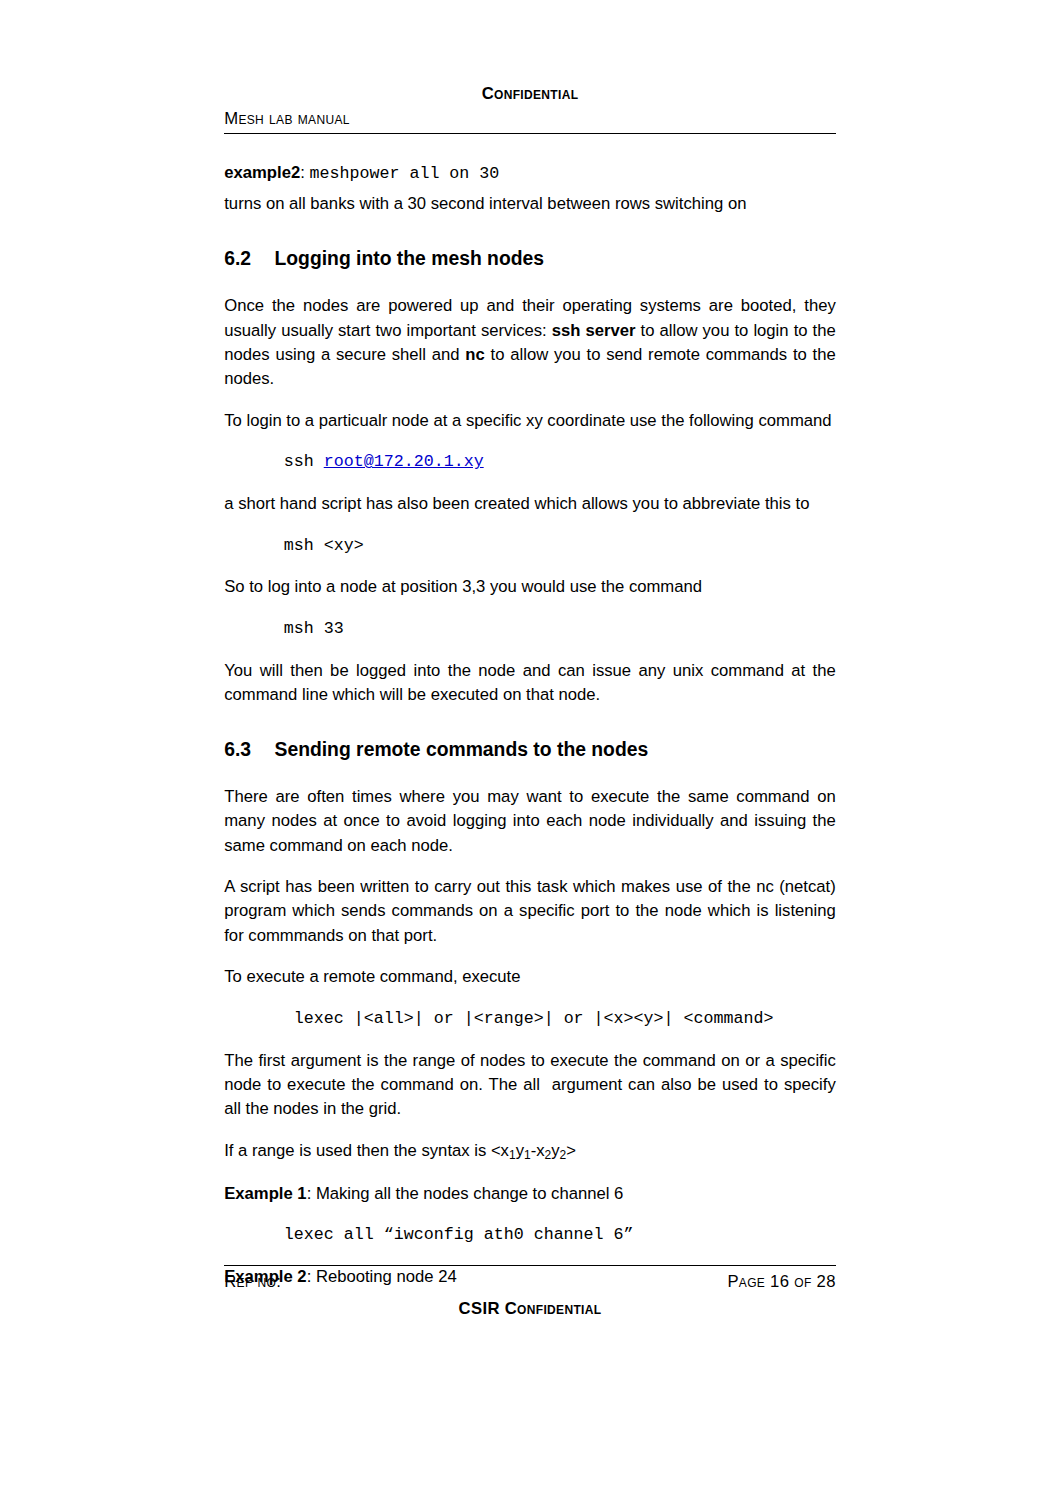Confidential
Mesh lab manual
example2: meshpower all on 30
turns on all banks with a 30 second interval between rows switching on
6.2 Logging into the mesh nodes
Once the nodes are powered up and their operating systems are booted, they usually usually start two important services: ssh server to allow you to login to the nodes using a secure shell and nc to allow you to send remote commands to the nodes.
To login to a particualr node at a specific xy coordinate use the following command
ssh root@172.20.1.xy
a short hand script has also been created which allows you to abbreviate this to
msh <xy>
So to log into a node at position 3,3 you would use the command
msh 33
You will then be logged into the node and can issue any unix command at the command line which will be executed on that node.
6.3 Sending remote commands to the nodes
There are often times where you may want to execute the same command on many nodes at once to avoid logging into each node individually and issuing the same command on each node.
A script has been written to carry out this task which makes use of the nc (netcat) program which sends commands on a specific port to the node which is listening for commmands on that port.
To execute a remote command, execute
lexec |<all>| or |<range>| or |<x><y>| <command>
The first argument is the range of nodes to execute the command on or a specific node to execute the command on. The all argument can also be used to specify all the nodes in the grid.
If a range is used then the syntax is <x1y1-x2y2>
Example 1: Making all the nodes change to channel 6
lexec all “iwconfig ath0 channel 6”
Example 2: Rebooting node 24
Ref no: Page 16 of 28
CSIR Confidential